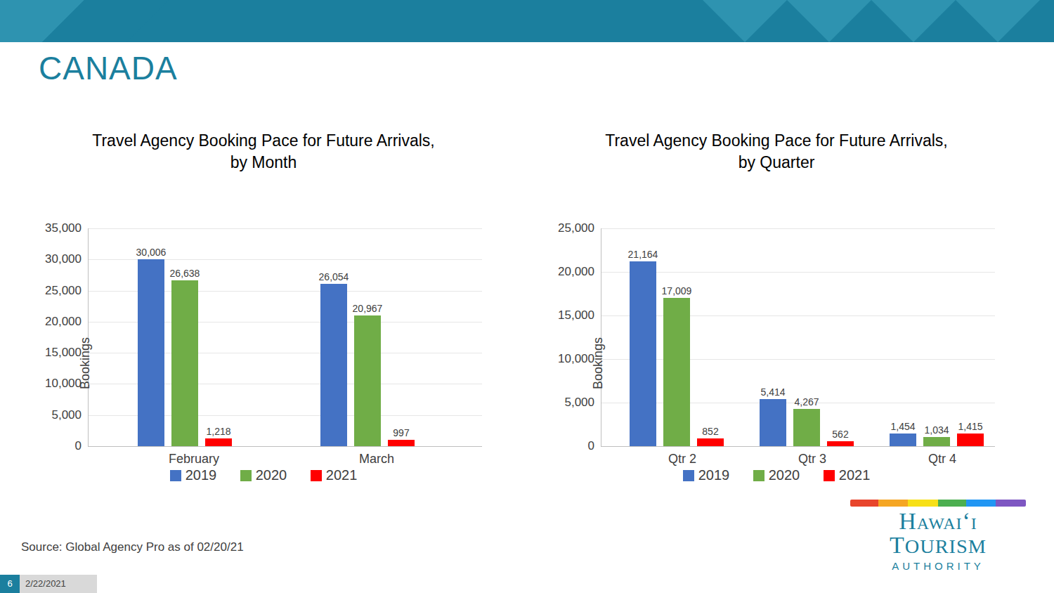CANADA
Travel Agency Booking Pace for Future Arrivals,
by Month
Bookings
35,000
30,000
25,000
20,000
15,000
10,000
5,000
0
30,006
26,638
1,218
February
26,054
20,967
997
March
2019 2020 2021
Travel Agency Booking Pace for Future Arrivals,
by Quarter
Bookings
25,000
20,000
15,000
10,000
5,000
0
21,164
17,009
852
Qtr 2
5,414
4,267
562
Qtr 3
1,454
1,034
1,415
Qtr 4
2019 2020 2021
Source: Global Agency Pro as of 02/20/21
6
2/22/2021
HAWAI‘I
TOURISM
AUTHORITY